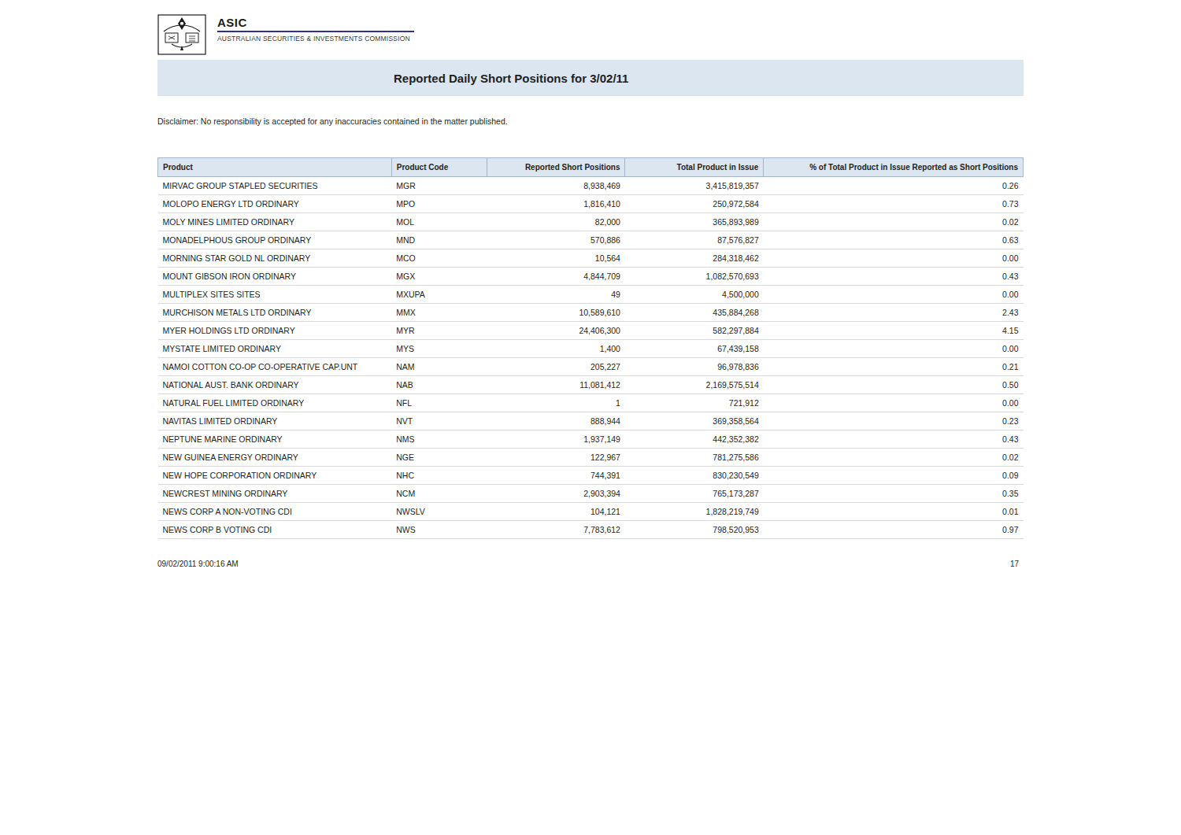ASIC
Australian Securities & Investments Commission
Reported Daily Short Positions for 3/02/11
Disclaimer: No responsibility is accepted for any inaccuracies contained in the matter published.
| Product | Product Code | Reported Short Positions | Total Product in Issue | % of Total Product in Issue Reported as Short Positions |
| --- | --- | --- | --- | --- |
| MIRVAC GROUP STAPLED SECURITIES | MGR | 8,938,469 | 3,415,819,357 | 0.26 |
| MOLOPO ENERGY LTD ORDINARY | MPO | 1,816,410 | 250,972,584 | 0.73 |
| MOLY MINES LIMITED ORDINARY | MOL | 82,000 | 365,893,989 | 0.02 |
| MONADELPHOUS GROUP ORDINARY | MND | 570,886 | 87,576,827 | 0.63 |
| MORNING STAR GOLD NL ORDINARY | MCO | 10,564 | 284,318,462 | 0.00 |
| MOUNT GIBSON IRON ORDINARY | MGX | 4,844,709 | 1,082,570,693 | 0.43 |
| MULTIPLEX SITES SITES | MXUPA | 49 | 4,500,000 | 0.00 |
| MURCHISON METALS LTD ORDINARY | MMX | 10,589,610 | 435,884,268 | 2.43 |
| MYER HOLDINGS LTD ORDINARY | MYR | 24,406,300 | 582,297,884 | 4.15 |
| MYSTATE LIMITED ORDINARY | MYS | 1,400 | 67,439,158 | 0.00 |
| NAMOI COTTON CO-OP CO-OPERATIVE CAP.UNT | NAM | 205,227 | 96,978,836 | 0.21 |
| NATIONAL AUST. BANK ORDINARY | NAB | 11,081,412 | 2,169,575,514 | 0.50 |
| NATURAL FUEL LIMITED ORDINARY | NFL | 1 | 721,912 | 0.00 |
| NAVITAS LIMITED ORDINARY | NVT | 888,944 | 369,358,564 | 0.23 |
| NEPTUNE MARINE ORDINARY | NMS | 1,937,149 | 442,352,382 | 0.43 |
| NEW GUINEA ENERGY ORDINARY | NGE | 122,967 | 781,275,586 | 0.02 |
| NEW HOPE CORPORATION ORDINARY | NHC | 744,391 | 830,230,549 | 0.09 |
| NEWCREST MINING ORDINARY | NCM | 2,903,394 | 765,173,287 | 0.35 |
| NEWS CORP A NON-VOTING CDI | NWSLV | 104,121 | 1,828,219,749 | 0.01 |
| NEWS CORP B VOTING CDI | NWS | 7,783,612 | 798,520,953 | 0.97 |
09/02/2011 9:00:16 AM
17